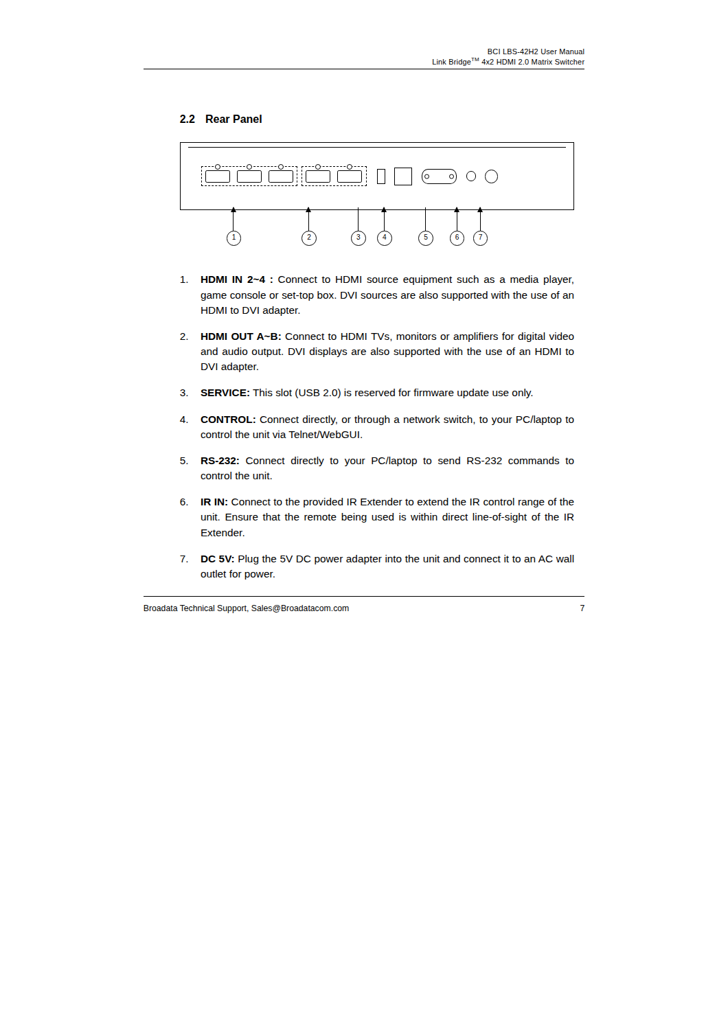BCI LBS-42H2 User Manual Link BridgeTM 4x2 HDMI 2.0 Matrix Switcher
2.2 Rear Panel
1 2 3 4 5 6 7
HDMI IN 2~4 : Connect to HDMI source equipment such as a media player, game console or set-top box. DVI sources are also supported with the use of an HDMI to DVI adapter.
HDMI OUT A~B: Connect to HDMI TVs, monitors or amplifiers for digital video and audio output. DVI displays are also supported with the use of an HDMI to DVI adapter.
SERVICE: This slot (USB 2.0) is reserved for firmware update use only.
CONTROL: Connect directly, or through a network switch, to your PC/laptop to control the unit via Telnet/WebGUI.
RS-232: Connect directly to your PC/laptop to send RS-232 commands to control the unit.
IR IN: Connect to the provided IR Extender to extend the IR control range of the unit. Ensure that the remote being used is within direct line-of-sight of the IR Extender.
DC 5V: Plug the 5V DC power adapter into the unit and connect it to an AC wall outlet for power.
Broadata Technical Support, Sales@Broadatacom.com 7